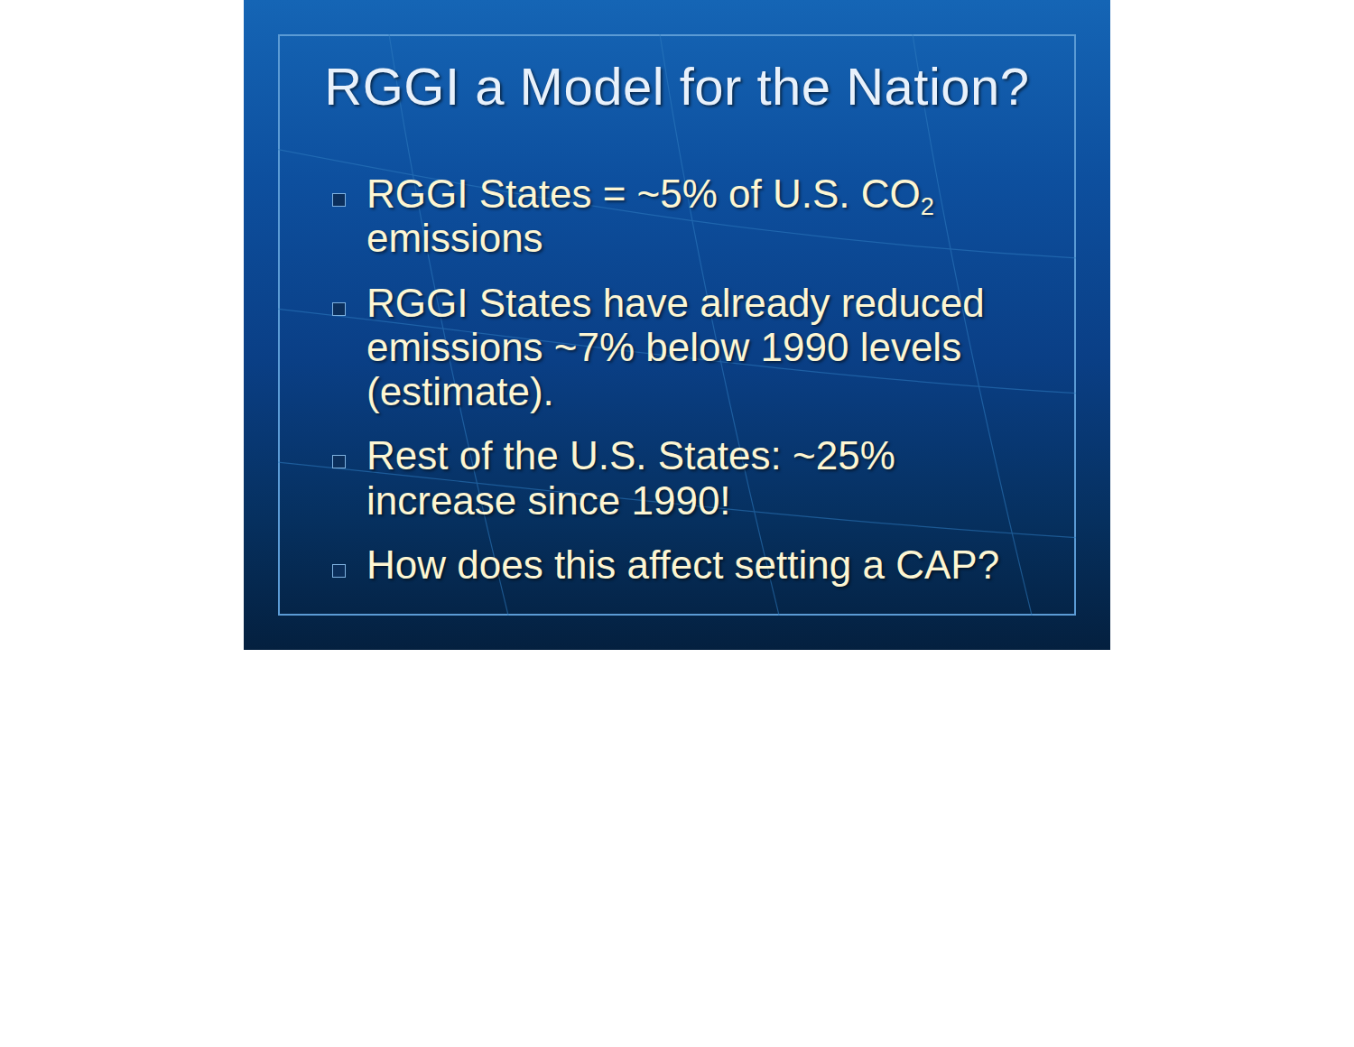RGGI a Model for the Nation?
RGGI States = ~5% of U.S. CO2 emissions
RGGI States have already reduced emissions ~7% below 1990 levels (estimate).
Rest of the U.S. States: ~25% increase since 1990!
How does this affect setting a CAP?